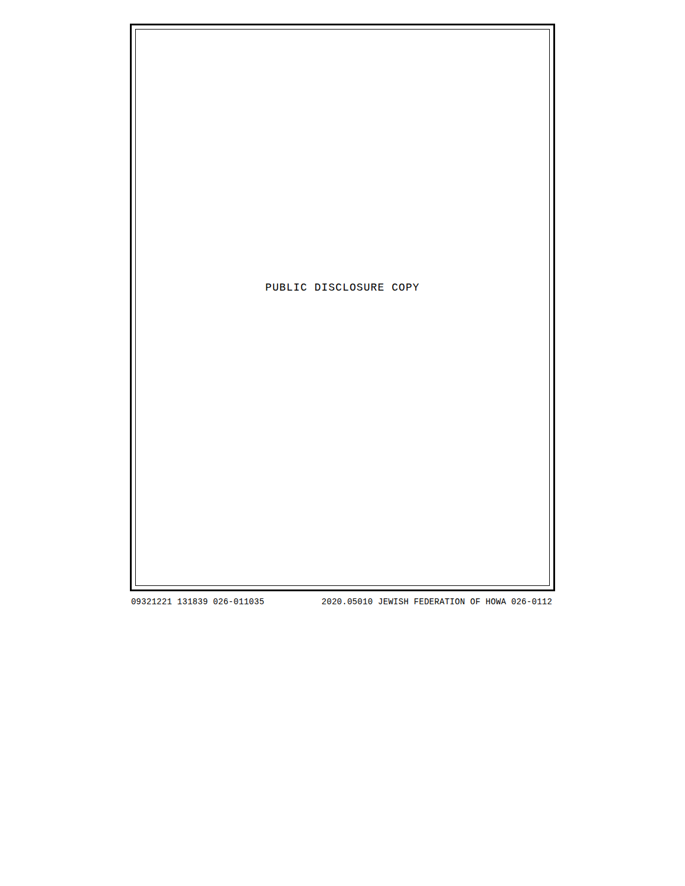PUBLIC DISCLOSURE COPY
09321221 131839 026-011035 2020.05010 JEWISH FEDERATION OF HOWA 026-0112